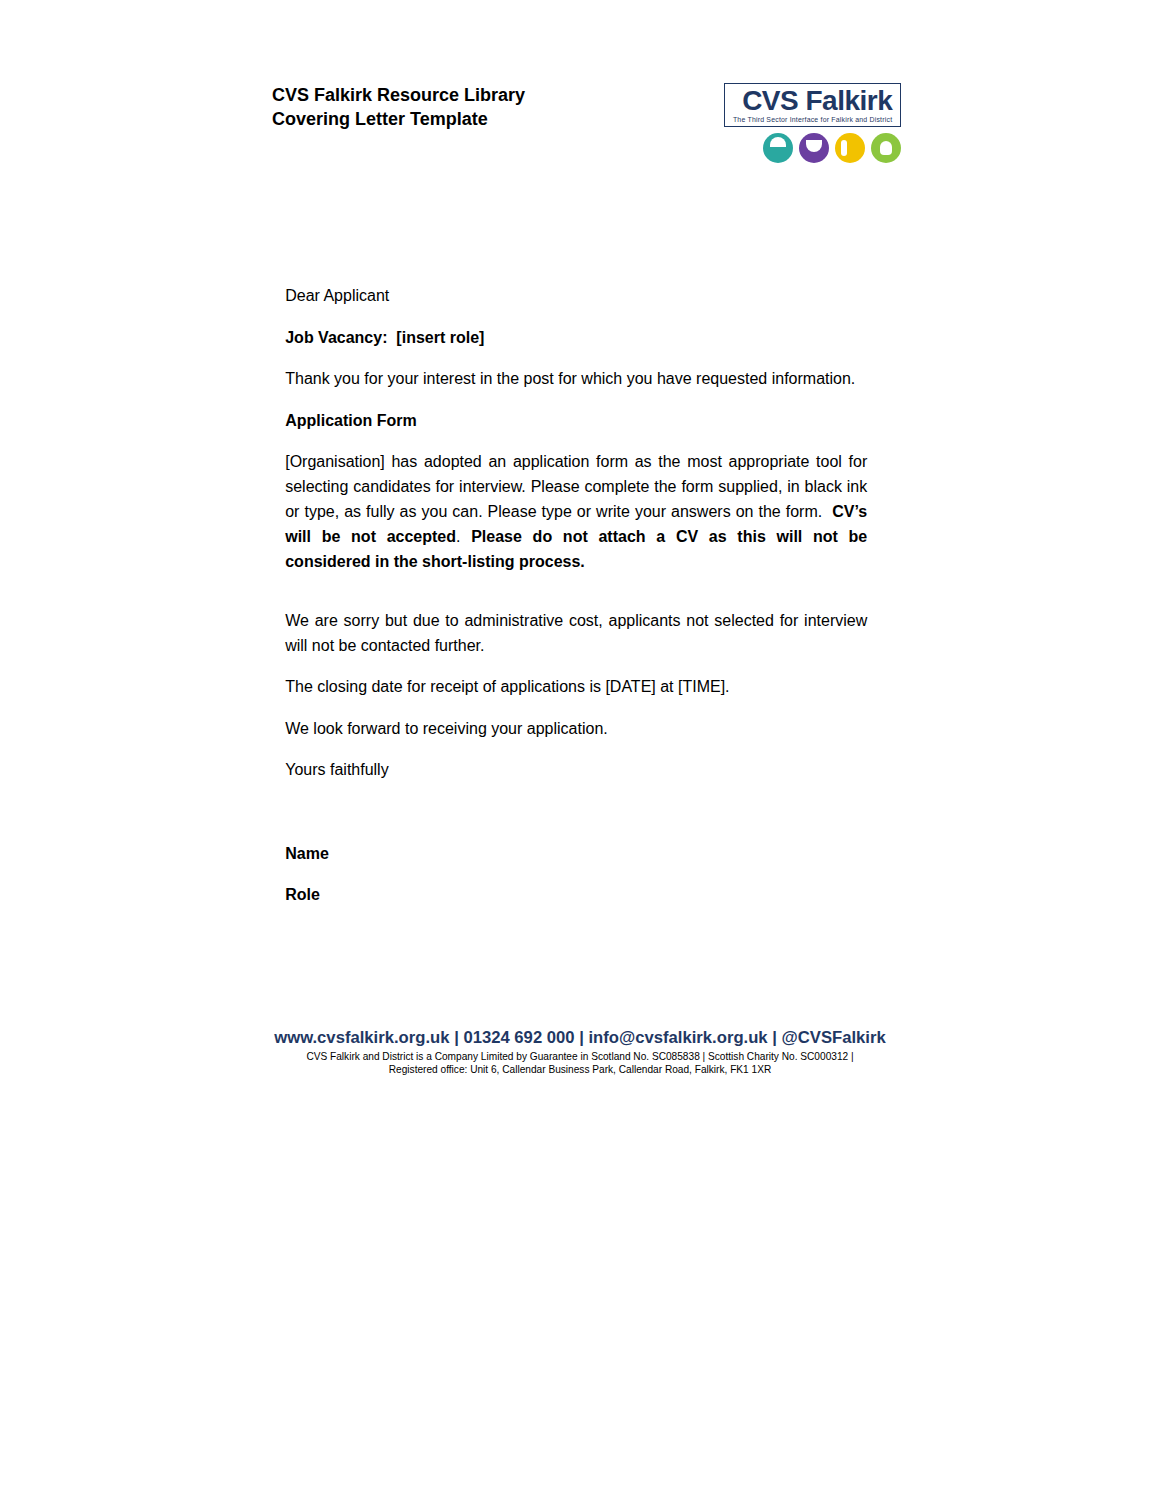CVS Falkirk Resource Library
Covering Letter Template
CVS Falkirk
The Third Sector Interface for Falkirk and District
Dear Applicant
Job Vacancy: [insert role]
Thank you for your interest in the post for which you have requested information.
Application Form
[Organisation] has adopted an application form as the most appropriate tool for selecting candidates for interview. Please complete the form supplied, in black ink or type, as fully as you can. Please type or write your answers on the form. CV’s will be not accepted. Please do not attach a CV as this will not be considered in the short-listing process.
We are sorry but due to administrative cost, applicants not selected for interview will not be contacted further.
The closing date for receipt of applications is [DATE] at [TIME].
We look forward to receiving your application.
Yours faithfully
Name
Role
www.cvsfalkirk.org.uk | 01324 692 000 | info@cvsfalkirk.org.uk | @CVSFalkirk
CVS Falkirk and District is a Company Limited by Guarantee in Scotland No. SC085838 | Scottish Charity No. SC000312 |
Registered office: Unit 6, Callendar Business Park, Callendar Road, Falkirk, FK1 1XR